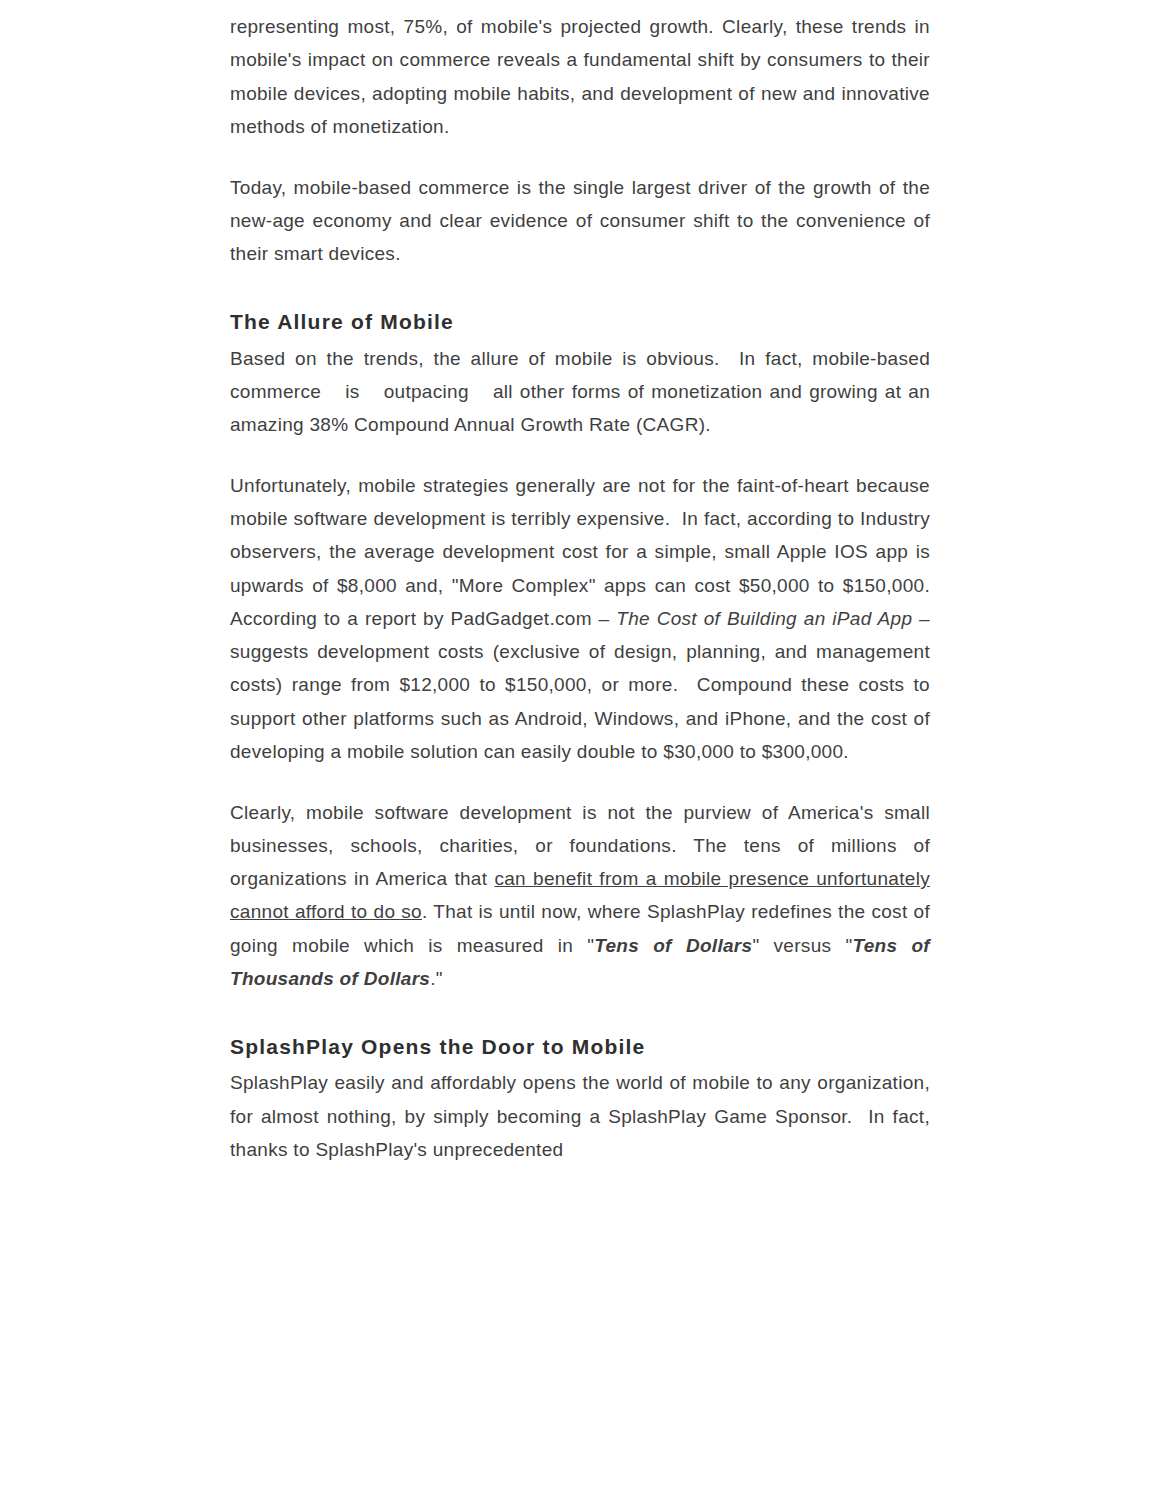representing most, 75%, of mobile's projected growth. Clearly, these trends in mobile's impact on commerce reveals a fundamental shift by consumers to their mobile devices, adopting mobile habits, and development of new and innovative methods of monetization.
Today, mobile-based commerce is the single largest driver of the growth of the new-age economy and clear evidence of consumer shift to the convenience of their smart devices.
The Allure of Mobile
Based on the trends, the allure of mobile is obvious. In fact, mobile-based commerce is outpacing all other forms of monetization and growing at an amazing 38% Compound Annual Growth Rate (CAGR).
Unfortunately, mobile strategies generally are not for the faint-of-heart because mobile software development is terribly expensive. In fact, according to Industry observers, the average development cost for a simple, small Apple IOS app is upwards of $8,000 and, "More Complex" apps can cost $50,000 to $150,000. According to a report by PadGadget.com – The Cost of Building an iPad App – suggests development costs (exclusive of design, planning, and management costs) range from $12,000 to $150,000, or more. Compound these costs to support other platforms such as Android, Windows, and iPhone, and the cost of developing a mobile solution can easily double to $30,000 to $300,000.
Clearly, mobile software development is not the purview of America's small businesses, schools, charities, or foundations. The tens of millions of organizations in America that can benefit from a mobile presence unfortunately cannot afford to do so. That is until now, where SplashPlay redefines the cost of going mobile which is measured in "Tens of Dollars" versus "Tens of Thousands of Dollars."
SplashPlay Opens the Door to Mobile
SplashPlay easily and affordably opens the world of mobile to any organization, for almost nothing, by simply becoming a SplashPlay Game Sponsor. In fact, thanks to SplashPlay's unprecedented